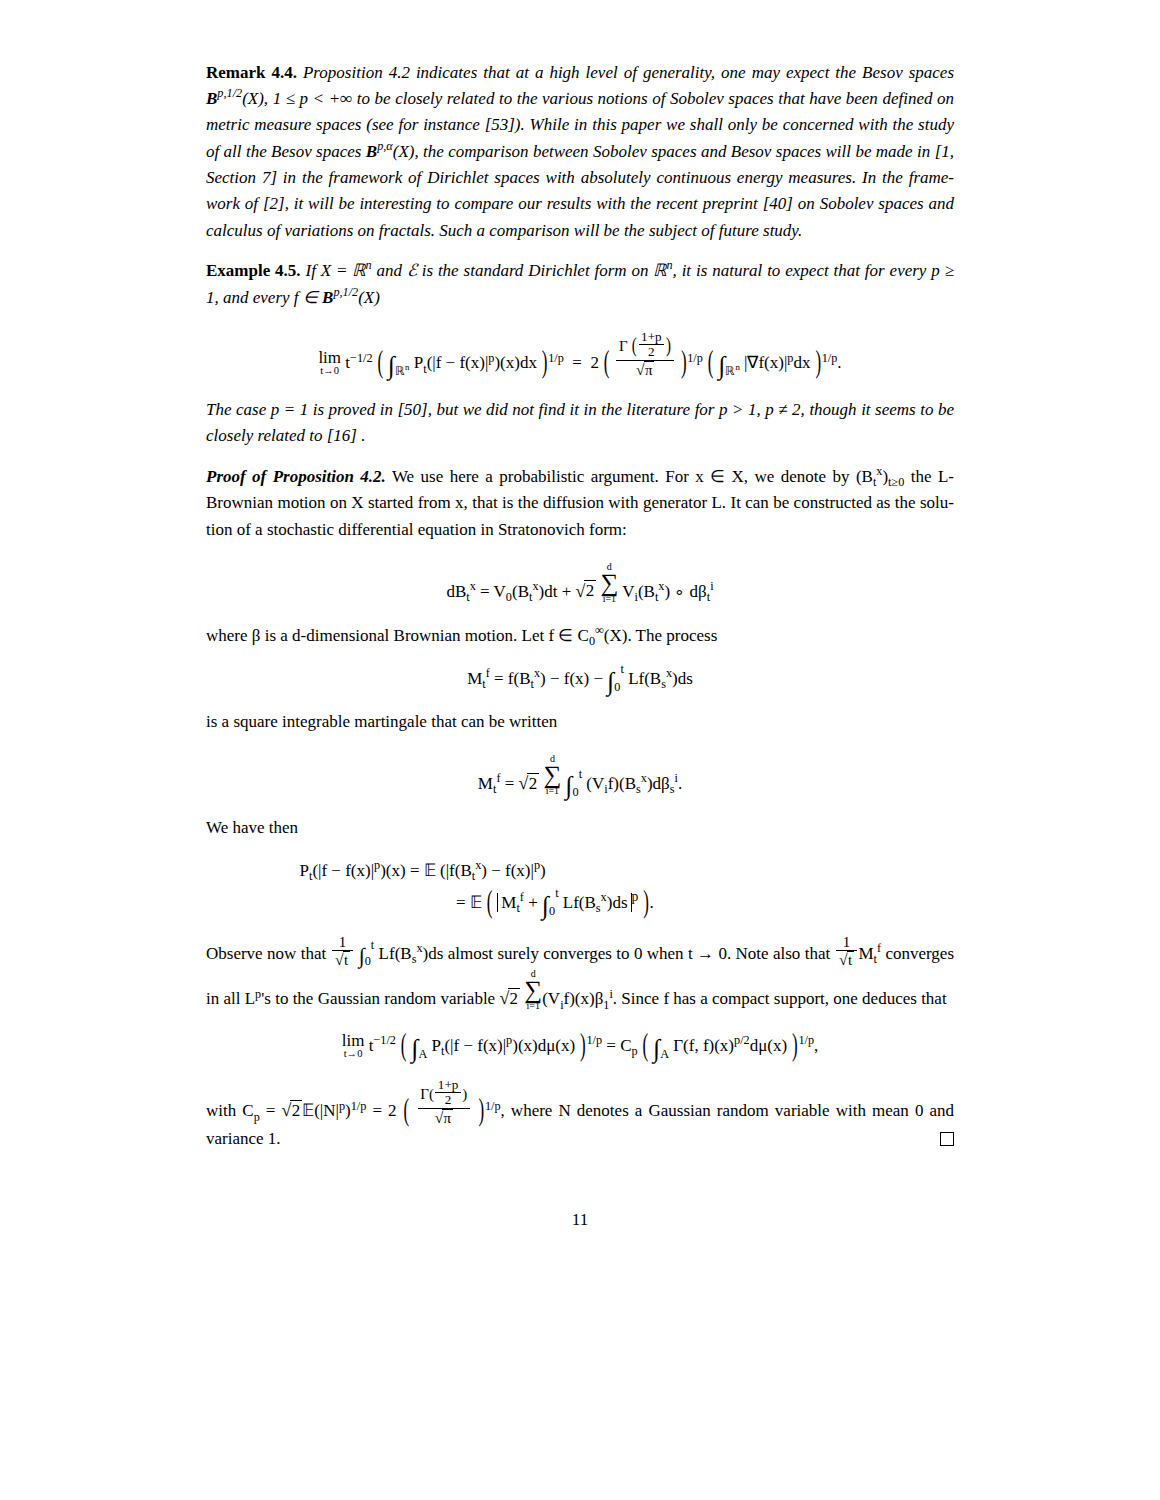Remark 4.4. Proposition 4.2 indicates that at a high level of generality, one may expect the Besov spaces Bp,1/2(X), 1 ≤ p < +∞ to be closely related to the various notions of Sobolev spaces that have been defined on metric measure spaces (see for instance [53]). While in this paper we shall only be concerned with the study of all the Besov spaces Bp,α(X), the comparison between Sobolev spaces and Besov spaces will be made in [1, Section 7] in the framework of Dirichlet spaces with absolutely continuous energy measures. In the framework of [2], it will be interesting to compare our results with the recent preprint [40] on Sobolev spaces and calculus of variations on fractals. Such a comparison will be the subject of future study.
Example 4.5. If X = ℝn and ℰ is the standard Dirichlet form on ℝn, it is natural to expect that for every p ≥ 1, and every f ∈ Bp,1/2(X)
lim t→0 t−1/2 ( ∫ℝn Pt(|f − f(x)|p)(x)dx )1/p = 2 ( Γ (1+p 2)√π )1/p ( ∫ℝn |∇f(x)|pdx )1/p.
The case p = 1 is proved in [50], but we did not find it in the literature for p > 1, p ≠ 2, though it seems to be closely related to [16] .
Proof of Proposition 4.2. We use here a probabilistic argument. For x ∈ X, we denote by (Btx)t≥0 the L-Brownian motion on X started from x, that is the diffusion with generator L. It can be constructed as the solution of a stochastic differential equation in Stratonovich form:
dBtx = V0(Btx)dt + √2 d∑i=1 Vi(Btx) ∘ dβti
where β is a d-dimensional Brownian motion. Let f ∈ C0∞(X). The process
Mtf = f(Btx) − f(x) − ∫0t Lf(Bsx)ds
is a square integrable martingale that can be written
Mtf = √2 d∑i=1 ∫0t (Vif)(Bsx)dβsi.
We have then
Pt(|f − f(x)|p)(x) = 𝔼 (|f(Btx) − f(x)|p)
= 𝔼 ( Mtf + ∫0t Lf(Bsx)dsp ).
Observe now that 1√t ∫0t Lf(Bsx)ds almost surely converges to 0 when t → 0. Note also that 1√t Mtf converges in all Lp's to the Gaussian random variable √2 d∑i=1(Vif)(x)β1i. Since f has a compact support, one deduces that
lim t→0 t−1/2 ( ∫A Pt(|f − f(x)|p)(x)dμ(x) )1/p = Cp ( ∫A Γ(f, f)(x)p/2dμ(x) )1/p,
with Cp = √2 𝔼(|N|p)1/p = 2 ( Γ(1+p 2)√π )1/p, where N denotes a Gaussian random variable with mean 0 and variance 1.
11